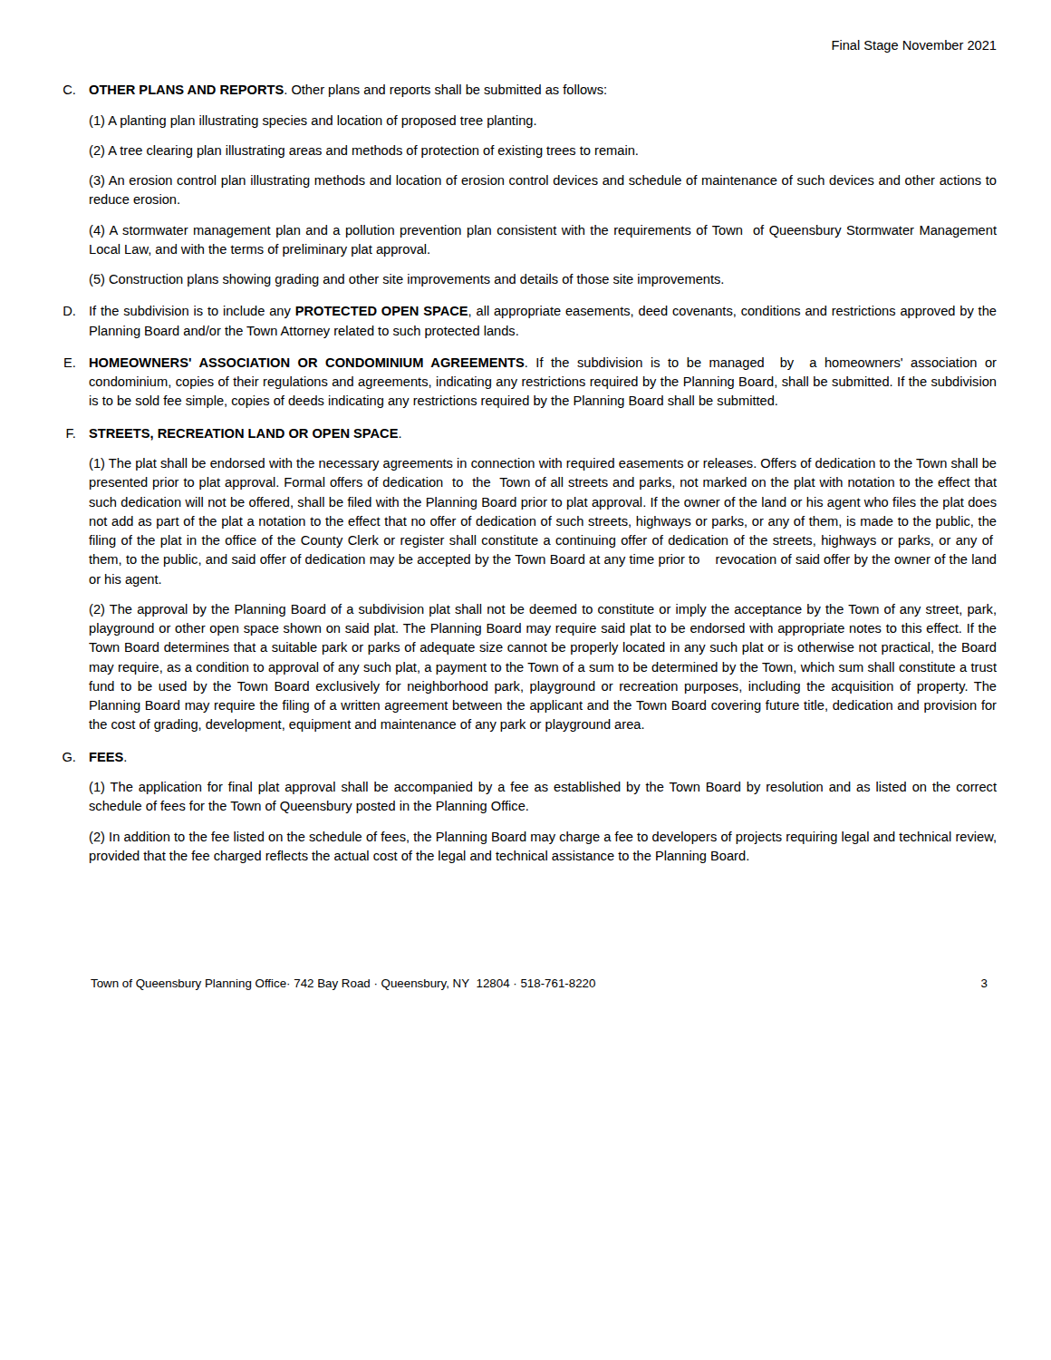Final Stage November 2021
OTHER PLANS AND REPORTS. Other plans and reports shall be submitted as follows:
(1) A planting plan illustrating species and location of proposed tree planting.
(2) A tree clearing plan illustrating areas and methods of protection of existing trees to remain.
(3) An erosion control plan illustrating methods and location of erosion control devices and schedule of maintenance of such devices and other actions to reduce erosion.
(4) A stormwater management plan and a pollution prevention plan consistent with the requirements of Town of Queensbury Stormwater Management Local Law, and with the terms of preliminary plat approval.
(5) Construction plans showing grading and other site improvements and details of those site improvements.
If the subdivision is to include any PROTECTED OPEN SPACE, all appropriate easements, deed covenants, conditions and restrictions approved by the Planning Board and/or the Town Attorney related to such protected lands.
HOMEOWNERS' ASSOCIATION OR CONDOMINIUM AGREEMENTS. If the subdivision is to be managed by a homeowners' association or condominium, copies of their regulations and agreements, indicating any restrictions required by the Planning Board, shall be submitted. If the subdivision is to be sold fee simple, copies of deeds indicating any restrictions required by the Planning Board shall be submitted.
STREETS, RECREATION LAND OR OPEN SPACE.
(1) The plat shall be endorsed with the necessary agreements in connection with required easements or releases. Offers of dedication to the Town shall be presented prior to plat approval. Formal offers of dedication to the Town of all streets and parks, not marked on the plat with notation to the effect that such dedication will not be offered, shall be filed with the Planning Board prior to plat approval. If the owner of the land or his agent who files the plat does not add as part of the plat a notation to the effect that no offer of dedication of such streets, highways or parks, or any of them, is made to the public, the filing of the plat in the office of the County Clerk or register shall constitute a continuing offer of dedication of the streets, highways or parks, or any of them, to the public, and said offer of dedication may be accepted by the Town Board at any time prior to revocation of said offer by the owner of the land or his agent.
(2) The approval by the Planning Board of a subdivision plat shall not be deemed to constitute or imply the acceptance by the Town of any street, park, playground or other open space shown on said plat. The Planning Board may require said plat to be endorsed with appropriate notes to this effect. If the Town Board determines that a suitable park or parks of adequate size cannot be properly located in any such plat or is otherwise not practical, the Board may require, as a condition to approval of any such plat, a payment to the Town of a sum to be determined by the Town, which sum shall constitute a trust fund to be used by the Town Board exclusively for neighborhood park, playground or recreation purposes, including the acquisition of property. The Planning Board may require the filing of a written agreement between the applicant and the Town Board covering future title, dedication and provision for the cost of grading, development, equipment and maintenance of any park or playground area.
FEES.
(1) The application for final plat approval shall be accompanied by a fee as established by the Town Board by resolution and as listed on the correct schedule of fees for the Town of Queensbury posted in the Planning Office.
(2) In addition to the fee listed on the schedule of fees, the Planning Board may charge a fee to developers of projects requiring legal and technical review, provided that the fee charged reflects the actual cost of the legal and technical assistance to the Planning Board.
Town of Queensbury Planning Office· 742 Bay Road · Queensbury, NY 12804 · 518-761-8220
3